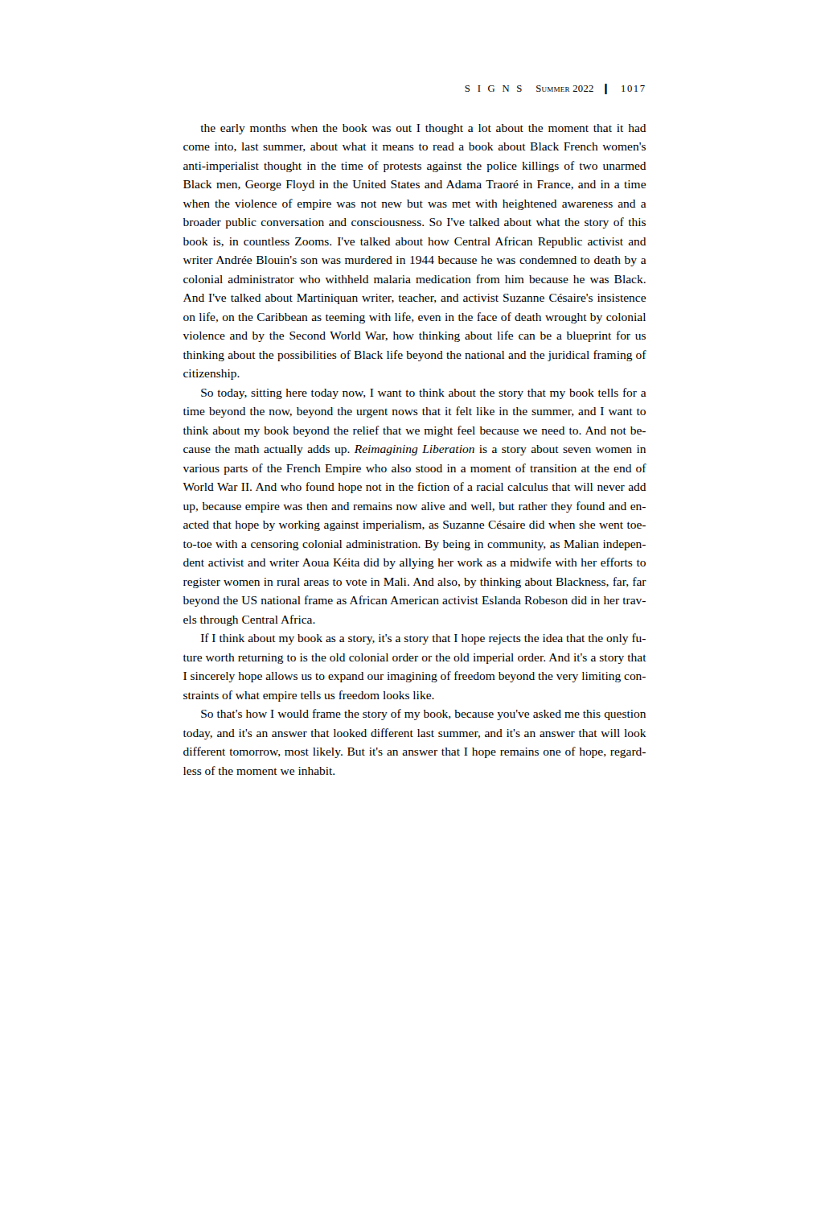S I G N S Summer 2022 ❙ 1017
the early months when the book was out I thought a lot about the moment that it had come into, last summer, about what it means to read a book about Black French women's anti-imperialist thought in the time of protests against the police killings of two unarmed Black men, George Floyd in the United States and Adama Traoré in France, and in a time when the violence of empire was not new but was met with heightened awareness and a broader public conversation and consciousness. So I've talked about what the story of this book is, in countless Zooms. I've talked about how Central African Republic activist and writer Andrée Blouin's son was murdered in 1944 because he was condemned to death by a colonial administrator who withheld malaria medication from him because he was Black. And I've talked about Martiniquan writer, teacher, and activist Suzanne Césaire's insistence on life, on the Caribbean as teeming with life, even in the face of death wrought by colonial violence and by the Second World War, how thinking about life can be a blueprint for us thinking about the possibilities of Black life beyond the national and the juridical framing of citizenship.
So today, sitting here today now, I want to think about the story that my book tells for a time beyond the now, beyond the urgent nows that it felt like in the summer, and I want to think about my book beyond the relief that we might feel because we need to. And not because the math actually adds up. Reimagining Liberation is a story about seven women in various parts of the French Empire who also stood in a moment of transition at the end of World War II. And who found hope not in the fiction of a racial calculus that will never add up, because empire was then and remains now alive and well, but rather they found and enacted that hope by working against imperialism, as Suzanne Césaire did when she went toe-to-toe with a censoring colonial administration. By being in community, as Malian independent activist and writer Aoua Kéita did by allying her work as a midwife with her efforts to register women in rural areas to vote in Mali. And also, by thinking about Blackness, far, far beyond the US national frame as African American activist Eslanda Robeson did in her travels through Central Africa.
If I think about my book as a story, it's a story that I hope rejects the idea that the only future worth returning to is the old colonial order or the old imperial order. And it's a story that I sincerely hope allows us to expand our imagining of freedom beyond the very limiting constraints of what empire tells us freedom looks like.
So that's how I would frame the story of my book, because you've asked me this question today, and it's an answer that looked different last summer, and it's an answer that will look different tomorrow, most likely. But it's an answer that I hope remains one of hope, regardless of the moment we inhabit.